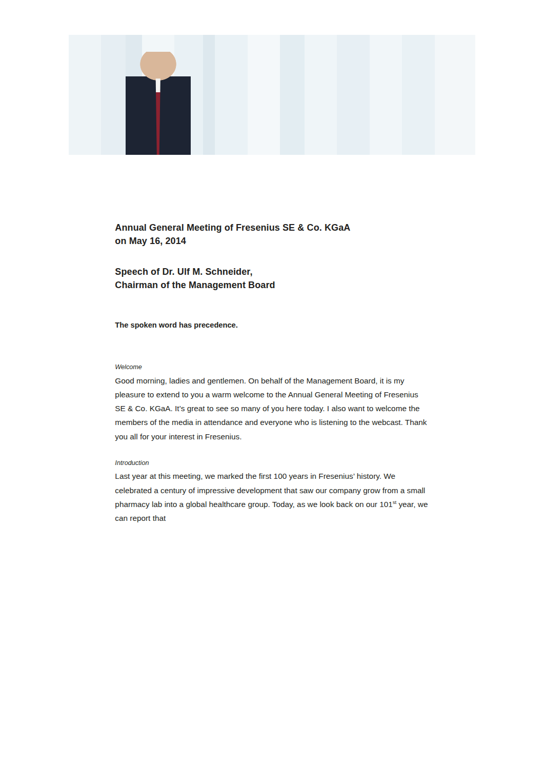Annual General Meeting of Fresenius SE & Co. KGaA
on May 16, 2014
Speech of Dr. Ulf M. Schneider,
Chairman of the Management Board
The spoken word has precedence.
Welcome
Good morning, ladies and gentlemen. On behalf of the Management Board, it is my pleasure to extend to you a warm welcome to the Annual General Meeting of Fresenius SE & Co. KGaA. It’s great to see so many of you here today. I also want to welcome the members of the media in attendance and everyone who is listening to the webcast. Thank you all for your interest in Fresenius.
Introduction
Last year at this meeting, we marked the first 100 years in Fresenius’ history. We celebrated a century of impressive development that saw our company grow from a small pharmacy lab into a global healthcare group. Today, as we look back on our 101st year, we can report that